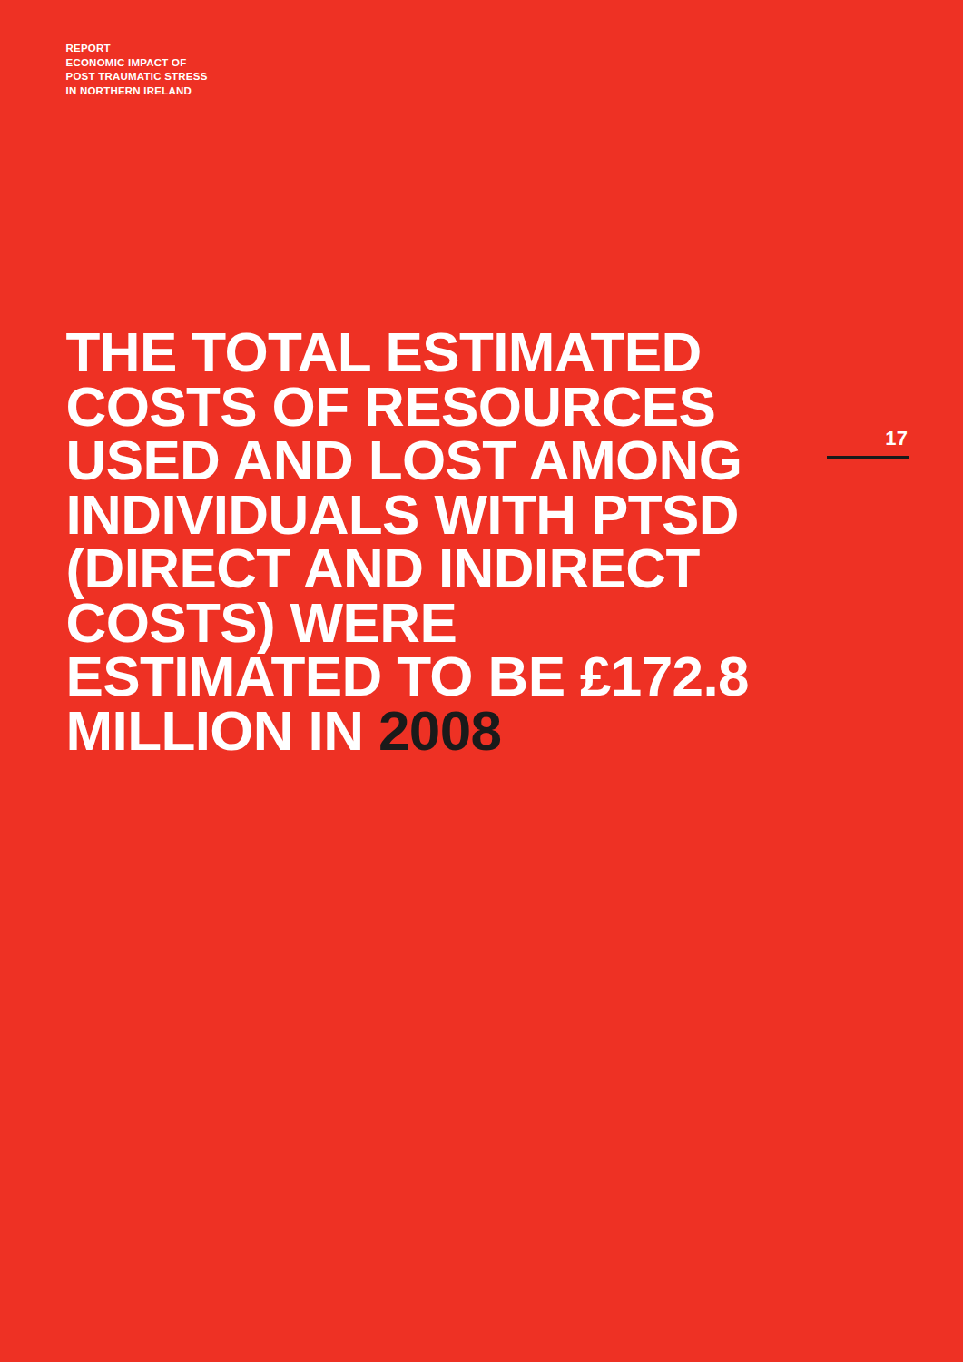Report
Economic Impact of
Post Traumatic Stress
in Northern Ireland
17
The total estimated costs of resources used and lost among individuals with PTSD (direct and indirect costs) were estimated to be £172.8 million in 2008